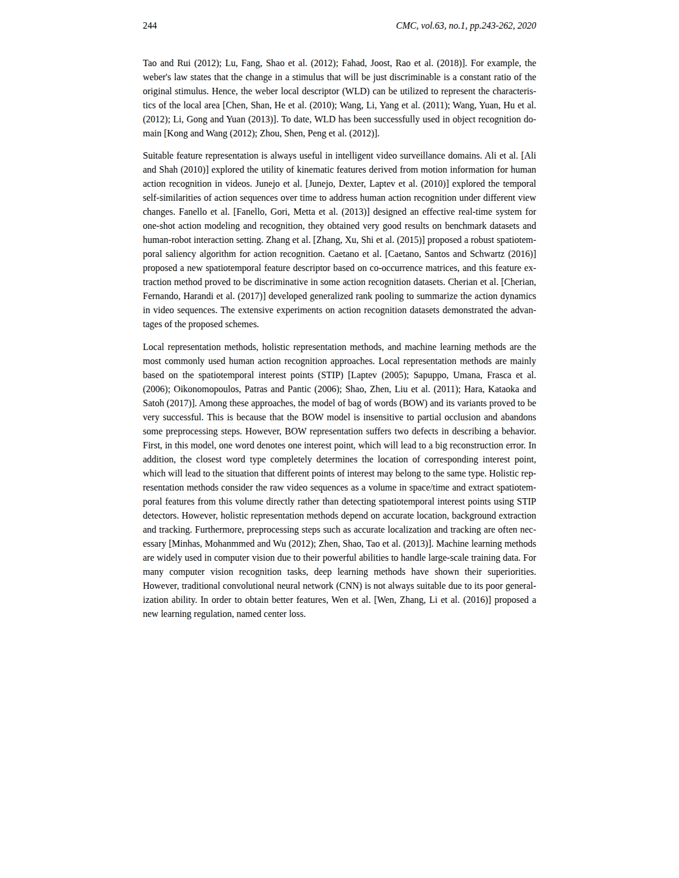244 CMC, vol.63, no.1, pp.243-262, 2020
Tao and Rui (2012); Lu, Fang, Shao et al. (2012); Fahad, Joost, Rao et al. (2018)]. For example, the weber's law states that the change in a stimulus that will be just discriminable is a constant ratio of the original stimulus. Hence, the weber local descriptor (WLD) can be utilized to represent the characteristics of the local area [Chen, Shan, He et al. (2010); Wang, Li, Yang et al. (2011); Wang, Yuan, Hu et al. (2012); Li, Gong and Yuan (2013)]. To date, WLD has been successfully used in object recognition domain [Kong and Wang (2012); Zhou, Shen, Peng et al. (2012)].
Suitable feature representation is always useful in intelligent video surveillance domains. Ali et al. [Ali and Shah (2010)] explored the utility of kinematic features derived from motion information for human action recognition in videos. Junejo et al. [Junejo, Dexter, Laptev et al. (2010)] explored the temporal self-similarities of action sequences over time to address human action recognition under different view changes. Fanello et al. [Fanello, Gori, Metta et al. (2013)] designed an effective real-time system for one-shot action modeling and recognition, they obtained very good results on benchmark datasets and human-robot interaction setting. Zhang et al. [Zhang, Xu, Shi et al. (2015)] proposed a robust spatiotemporal saliency algorithm for action recognition. Caetano et al. [Caetano, Santos and Schwartz (2016)] proposed a new spatiotemporal feature descriptor based on co-occurrence matrices, and this feature extraction method proved to be discriminative in some action recognition datasets. Cherian et al. [Cherian, Fernando, Harandi et al. (2017)] developed generalized rank pooling to summarize the action dynamics in video sequences. The extensive experiments on action recognition datasets demonstrated the advantages of the proposed schemes.
Local representation methods, holistic representation methods, and machine learning methods are the most commonly used human action recognition approaches. Local representation methods are mainly based on the spatiotemporal interest points (STIP) [Laptev (2005); Sapuppo, Umana, Frasca et al. (2006); Oikonomopoulos, Patras and Pantic (2006); Shao, Zhen, Liu et al. (2011); Hara, Kataoka and Satoh (2017)]. Among these approaches, the model of bag of words (BOW) and its variants proved to be very successful. This is because that the BOW model is insensitive to partial occlusion and abandons some preprocessing steps. However, BOW representation suffers two defects in describing a behavior. First, in this model, one word denotes one interest point, which will lead to a big reconstruction error. In addition, the closest word type completely determines the location of corresponding interest point, which will lead to the situation that different points of interest may belong to the same type. Holistic representation methods consider the raw video sequences as a volume in space/time and extract spatiotemporal features from this volume directly rather than detecting spatiotemporal interest points using STIP detectors. However, holistic representation methods depend on accurate location, background extraction and tracking. Furthermore, preprocessing steps such as accurate localization and tracking are often necessary [Minhas, Mohanmmed and Wu (2012); Zhen, Shao, Tao et al. (2013)]. Machine learning methods are widely used in computer vision due to their powerful abilities to handle large-scale training data. For many computer vision recognition tasks, deep learning methods have shown their superiorities. However, traditional convolutional neural network (CNN) is not always suitable due to its poor generalization ability. In order to obtain better features, Wen et al. [Wen, Zhang, Li et al. (2016)] proposed a new learning regulation, named center loss.